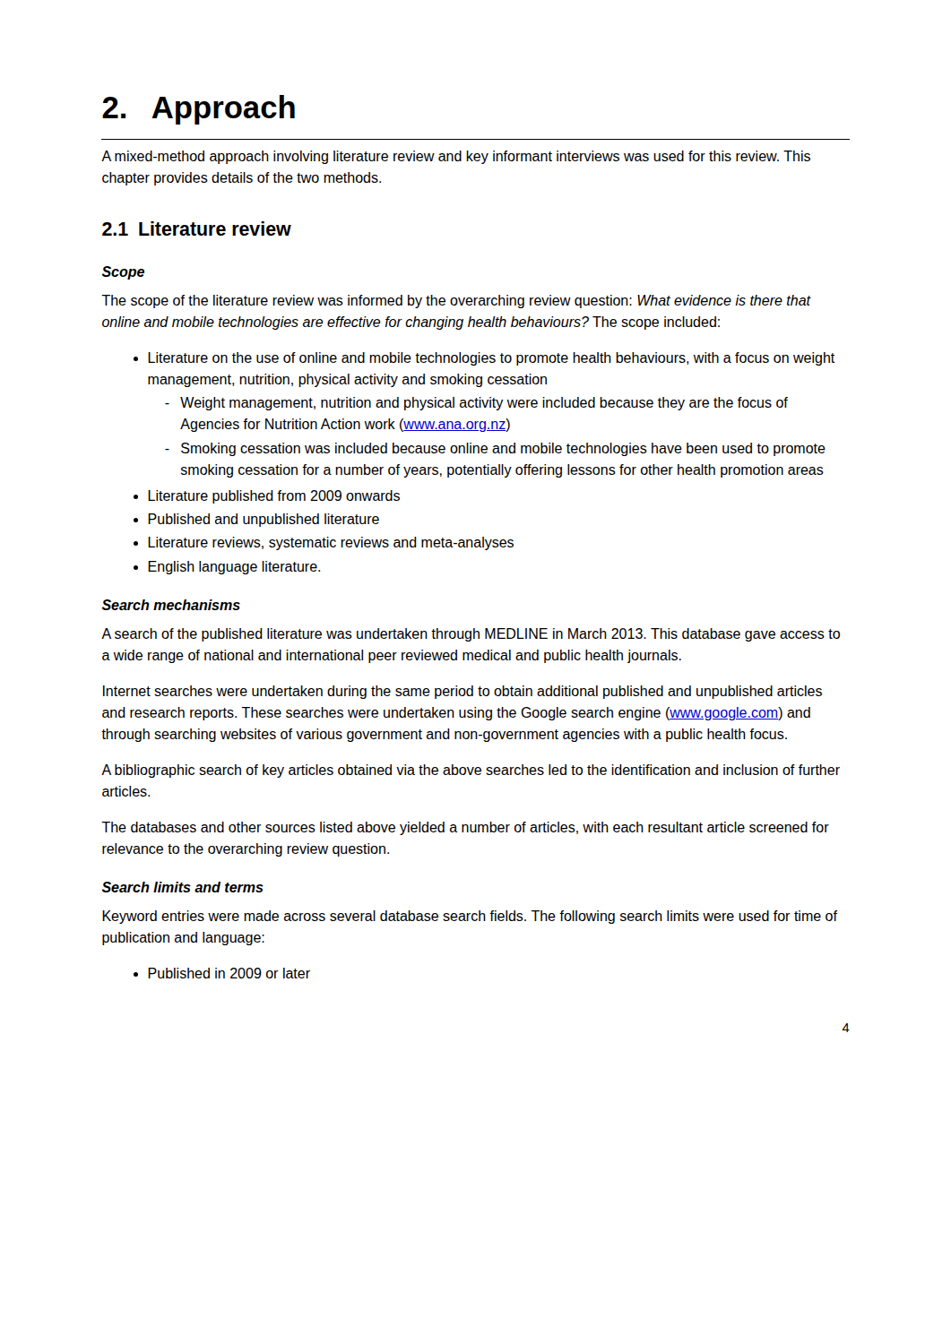2. Approach
A mixed-method approach involving literature review and key informant interviews was used for this review. This chapter provides details of the two methods.
2.1 Literature review
Scope
The scope of the literature review was informed by the overarching review question: What evidence is there that online and mobile technologies are effective for changing health behaviours? The scope included:
Literature on the use of online and mobile technologies to promote health behaviours, with a focus on weight management, nutrition, physical activity and smoking cessation
Weight management, nutrition and physical activity were included because they are the focus of Agencies for Nutrition Action work (www.ana.org.nz)
Smoking cessation was included because online and mobile technologies have been used to promote smoking cessation for a number of years, potentially offering lessons for other health promotion areas
Literature published from 2009 onwards
Published and unpublished literature
Literature reviews, systematic reviews and meta-analyses
English language literature.
Search mechanisms
A search of the published literature was undertaken through MEDLINE in March 2013. This database gave access to a wide range of national and international peer reviewed medical and public health journals.
Internet searches were undertaken during the same period to obtain additional published and unpublished articles and research reports. These searches were undertaken using the Google search engine (www.google.com) and through searching websites of various government and non-government agencies with a public health focus.
A bibliographic search of key articles obtained via the above searches led to the identification and inclusion of further articles.
The databases and other sources listed above yielded a number of articles, with each resultant article screened for relevance to the overarching review question.
Search limits and terms
Keyword entries were made across several database search fields. The following search limits were used for time of publication and language:
Published in 2009 or later
4